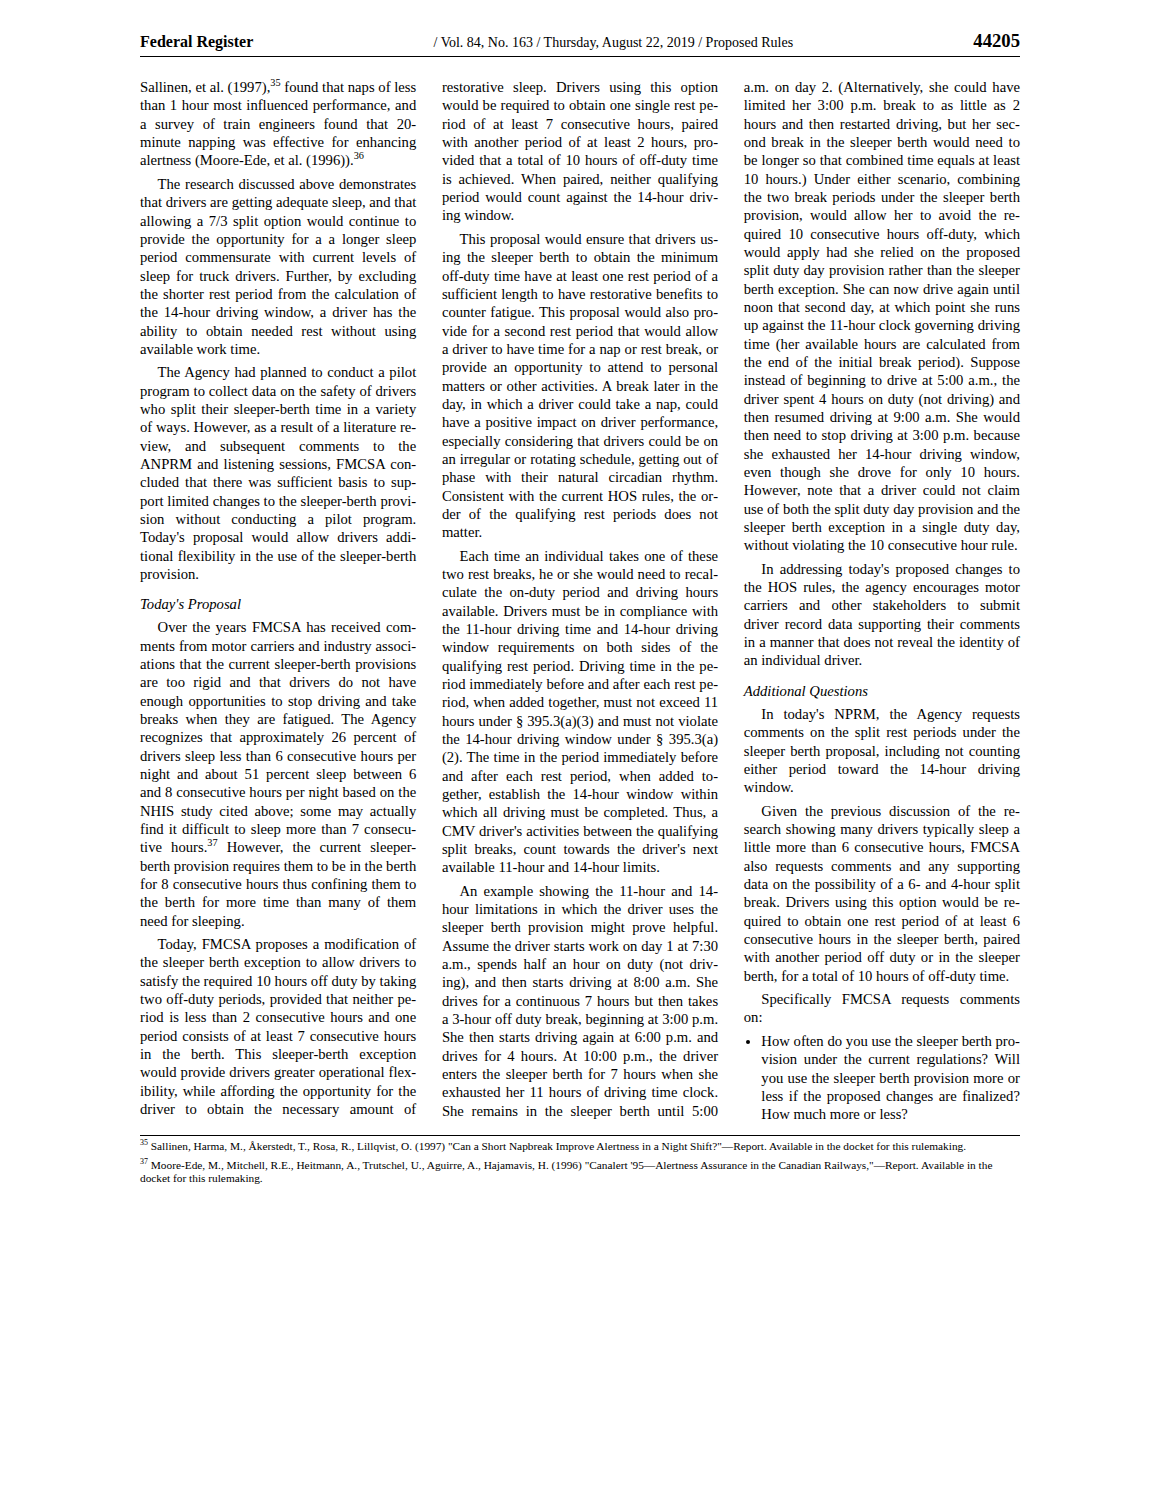Federal Register / Vol. 84, No. 163 / Thursday, August 22, 2019 / Proposed Rules 44205
Sallinen, et al. (1997),35 found that naps of less than 1 hour most influenced performance, and a survey of train engineers found that 20-minute napping was effective for enhancing alertness (Moore-Ede, et al. (1996)).36
The research discussed above demonstrates that drivers are getting adequate sleep, and that allowing a 7/3 split option would continue to provide the opportunity for a a longer sleep period commensurate with current levels of sleep for truck drivers. Further, by excluding the shorter rest period from the calculation of the 14-hour driving window, a driver has the ability to obtain needed rest without using available work time.
The Agency had planned to conduct a pilot program to collect data on the safety of drivers who split their sleeper-berth time in a variety of ways. However, as a result of a literature review, and subsequent comments to the ANPRM and listening sessions, FMCSA concluded that there was sufficient basis to support limited changes to the sleeper-berth provision without conducting a pilot program. Today's proposal would allow drivers additional flexibility in the use of the sleeper-berth provision.
Today's Proposal
Over the years FMCSA has received comments from motor carriers and industry associations that the current sleeper-berth provisions are too rigid and that drivers do not have enough opportunities to stop driving and take breaks when they are fatigued. The Agency recognizes that approximately 26 percent of drivers sleep less than 6 consecutive hours per night and about 51 percent sleep between 6 and 8 consecutive hours per night based on the NHIS study cited above; some may actually find it difficult to sleep more than 7 consecutive hours.37 However, the current sleeper-berth provision requires them to be in the berth for 8 consecutive hours thus confining them to the berth for more time than many of them need for sleeping.
Today, FMCSA proposes a modification of the sleeper berth exception to allow drivers to satisfy the required 10 hours off duty by taking two off-duty periods, provided that neither period is less than 2 consecutive hours and one period consists of at least 7 consecutive hours in the berth. This sleeper-berth exception would provide drivers greater operational flexibility, while affording the opportunity for the driver to obtain the necessary amount of restorative sleep. Drivers using this option would be required to obtain one single rest period of at least 7 consecutive hours, paired with another period of at least 2 hours, provided that a total of 10 hours of off-duty time is achieved. When paired, neither qualifying period would count against the 14-hour driving window.
This proposal would ensure that drivers using the sleeper berth to obtain the minimum off-duty time have at least one rest period of a sufficient length to have restorative benefits to counter fatigue. This proposal would also provide for a second rest period that would allow a driver to have time for a nap or rest break, or provide an opportunity to attend to personal matters or other activities. A break later in the day, in which a driver could take a nap, could have a positive impact on driver performance, especially considering that drivers could be on an irregular or rotating schedule, getting out of phase with their natural circadian rhythm. Consistent with the current HOS rules, the order of the qualifying rest periods does not matter.
Each time an individual takes one of these two rest breaks, he or she would need to recalculate the on-duty period and driving hours available. Drivers must be in compliance with the 11-hour driving time and 14-hour driving window requirements on both sides of the qualifying rest period. Driving time in the period immediately before and after each rest period, when added together, must not exceed 11 hours under § 395.3(a)(3) and must not violate the 14-hour driving window under § 395.3(a)(2). The time in the period immediately before and after each rest period, when added together, establish the 14-hour window within which all driving must be completed. Thus, a CMV driver's activities between the qualifying split breaks, count towards the driver's next available 11-hour and 14-hour limits.
An example showing the 11-hour and 14-hour limitations in which the driver uses the sleeper berth provision might prove helpful. Assume the driver starts work on day 1 at 7:30 a.m., spends half an hour on duty (not driving), and then starts driving at 8:00 a.m. She drives for a continuous 7 hours but then takes a 3-hour off duty break, beginning at 3:00 p.m. She then starts driving again at 6:00 p.m. and drives for 4 hours. At 10:00 p.m., the driver enters the sleeper berth for 7 hours when she exhausted her 11 hours of driving time clock. She remains in the sleeper berth until 5:00 a.m. on day 2. (Alternatively, she could have limited her 3:00 p.m. break to as little as 2 hours and then restarted driving, but her second break in the sleeper berth would need to be longer so that combined time equals at least 10 hours.) Under either scenario, combining the two break periods under the sleeper berth provision, would allow her to avoid the required 10 consecutive hours off-duty, which would apply had she relied on the proposed split duty day provision rather than the sleeper berth exception. She can now drive again until noon that second day, at which point she runs up against the 11-hour clock governing driving time (her available hours are calculated from the end of the initial break period). Suppose instead of beginning to drive at 5:00 a.m., the driver spent 4 hours on duty (not driving) and then resumed driving at 9:00 a.m. She would then need to stop driving at 3:00 p.m. because she exhausted her 14-hour driving window, even though she drove for only 10 hours. However, note that a driver could not claim use of both the split duty day provision and the sleeper berth exception in a single duty day, without violating the 10 consecutive hour rule.
In addressing today's proposed changes to the HOS rules, the agency encourages motor carriers and other stakeholders to submit driver record data supporting their comments in a manner that does not reveal the identity of an individual driver.
Additional Questions
In today's NPRM, the Agency requests comments on the split rest periods under the sleeper berth proposal, including not counting either period toward the 14-hour driving window.
Given the previous discussion of the research showing many drivers typically sleep a little more than 6 consecutive hours, FMCSA also requests comments and any supporting data on the possibility of a 6- and 4-hour split break. Drivers using this option would be required to obtain one rest period of at least 6 consecutive hours in the sleeper berth, paired with another period off duty or in the sleeper berth, for a total of 10 hours of off-duty time.
Specifically FMCSA requests comments on:
How often do you use the sleeper berth provision under the current regulations? Will you use the sleeper berth provision more or less if the proposed changes are finalized? How much more or less?
35 Sallinen, Harma, M., Åkerstedt, T., Rosa, R., Lillqvist, O. (1997) "Can a Short Napbreak Improve Alertness in a Night Shift?"—Report. Available in the docket for this rulemaking.
37 Moore-Ede, M., Mitchell, R.E., Heitmann, A., Trutschel, U., Aguirre, A., Hajamavis, H. (1996) "Canalert '95—Alertness Assurance in the Canadian Railways,"—Report. Available in the docket for this rulemaking.